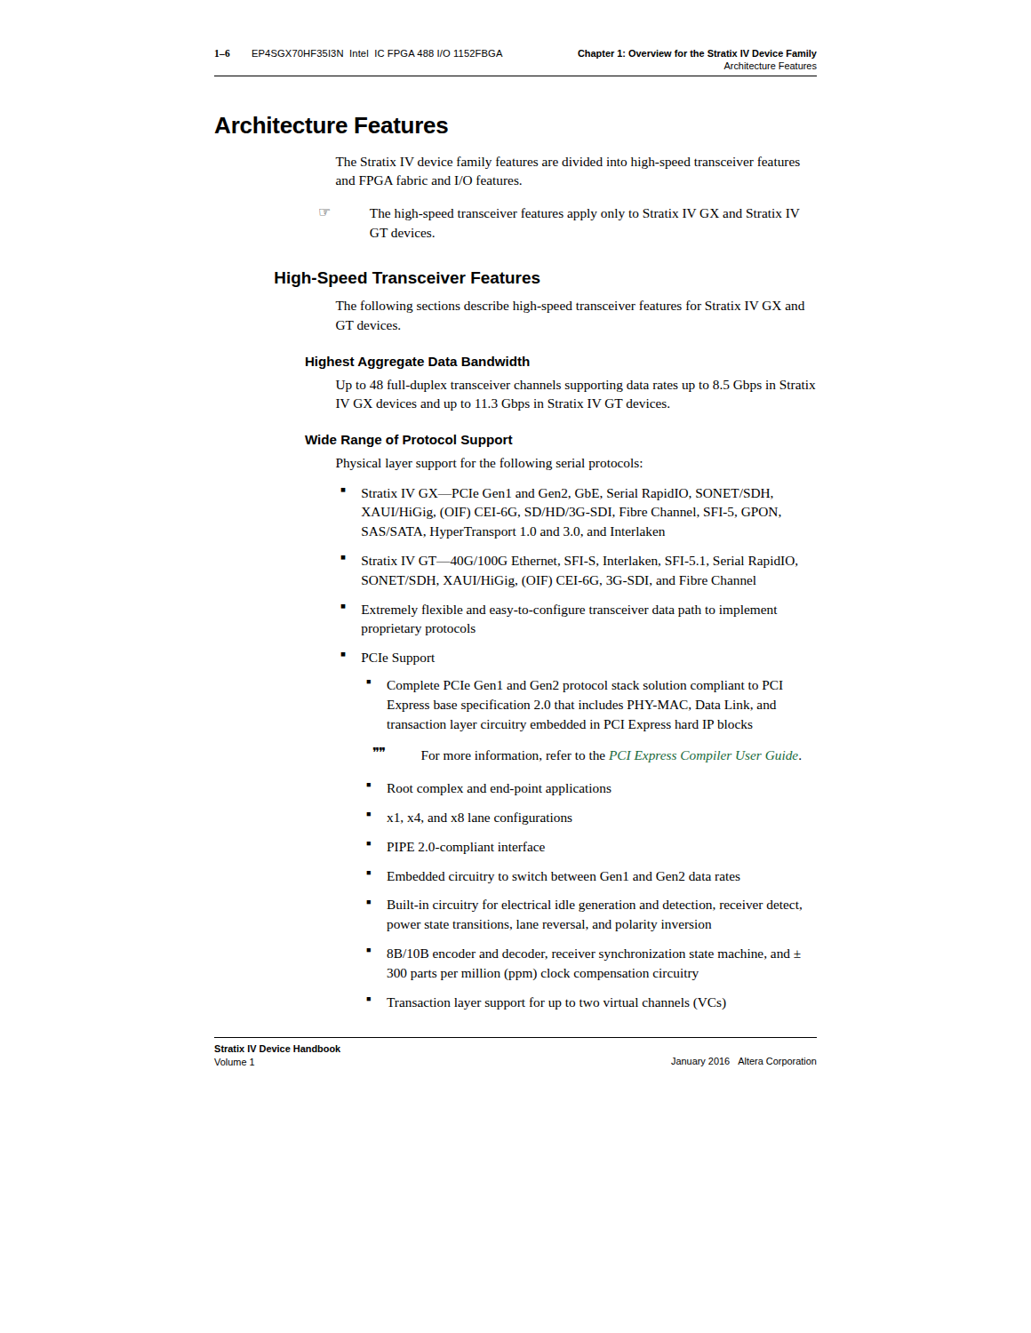1–6 EP4SGX70HF35I3N Intel IC FPGA 488 I/O 1152FBGA
Chapter 1: Overview for the Stratix IV Device Family
Architecture Features
Architecture Features
The Stratix IV device family features are divided into high-speed transceiver features and FPGA fabric and I/O features.
☞
The high-speed transceiver features apply only to Stratix IV GX and Stratix IV GT devices.
High-Speed Transceiver Features
The following sections describe high-speed transceiver features for Stratix IV GX and GT devices.
Highest Aggregate Data Bandwidth
Up to 48 full-duplex transceiver channels supporting data rates up to 8.5 Gbps in Stratix IV GX devices and up to 11.3 Gbps in Stratix IV GT devices.
Wide Range of Protocol Support
Physical layer support for the following serial protocols:
Stratix IV GX—PCIe Gen1 and Gen2, GbE, Serial RapidIO, SONET/SDH, XAUI/HiGig, (OIF) CEI-6G, SD/HD/3G-SDI, Fibre Channel, SFI-5, GPON, SAS/SATA, HyperTransport 1.0 and 3.0, and Interlaken
Stratix IV GT—40G/100G Ethernet, SFI-S, Interlaken, SFI-5.1, Serial RapidIO, SONET/SDH, XAUI/HiGig, (OIF) CEI-6G, 3G-SDI, and Fibre Channel
Extremely flexible and easy-to-configure transceiver data path to implement proprietary protocols
PCIe Support
Complete PCIe Gen1 and Gen2 protocol stack solution compliant to PCI Express base specification 2.0 that includes PHY-MAC, Data Link, and transaction layer circuitry embedded in PCI Express hard IP blocks
❞❞
For more information, refer to the PCI Express Compiler User Guide.
Root complex and end-point applications
x1, x4, and x8 lane configurations
PIPE 2.0-compliant interface
Embedded circuitry to switch between Gen1 and Gen2 data rates
Built-in circuitry for electrical idle generation and detection, receiver detect, power state transitions, lane reversal, and polarity inversion
8B/10B encoder and decoder, receiver synchronization state machine, and ± 300 parts per million (ppm) clock compensation circuitry
Transaction layer support for up to two virtual channels (VCs)
Stratix IV Device Handbook
Volume 1
January 2016 Altera Corporation